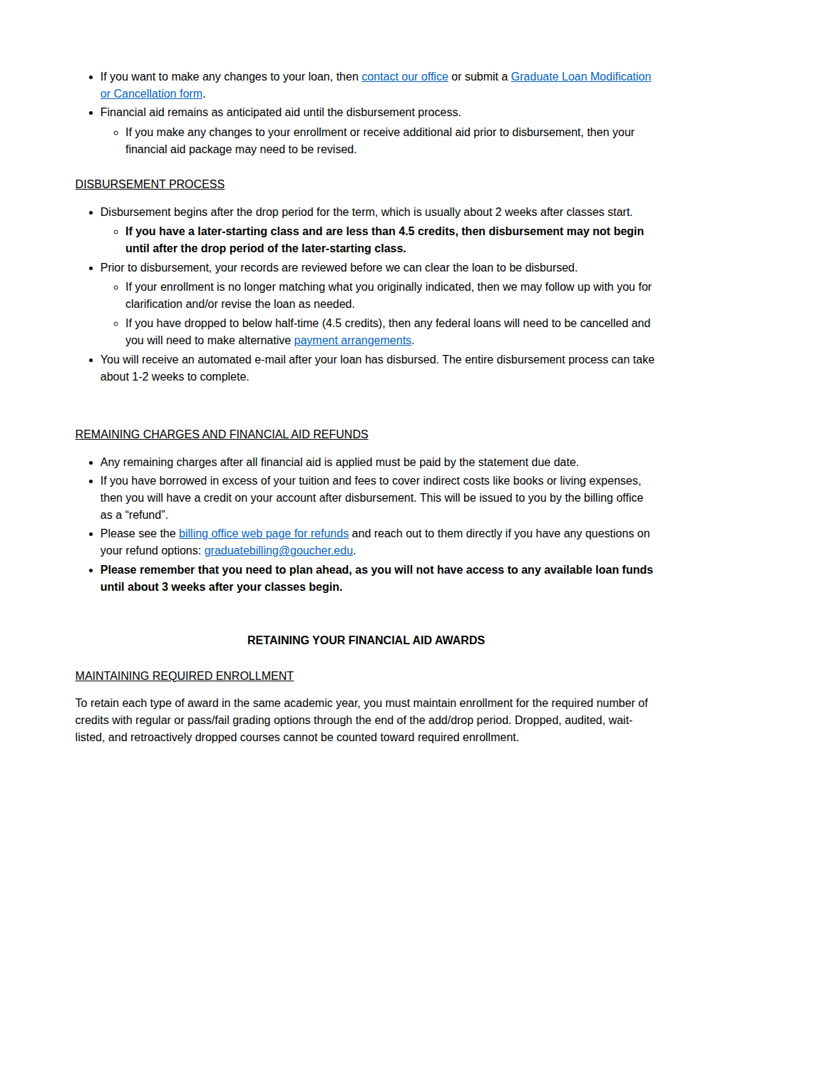If you want to make any changes to your loan, then contact our office or submit a Graduate Loan Modification or Cancellation form.
Financial aid remains as anticipated aid until the disbursement process.
If you make any changes to your enrollment or receive additional aid prior to disbursement, then your financial aid package may need to be revised.
DISBURSEMENT PROCESS
Disbursement begins after the drop period for the term, which is usually about 2 weeks after classes start.
If you have a later-starting class and are less than 4.5 credits, then disbursement may not begin until after the drop period of the later-starting class.
Prior to disbursement, your records are reviewed before we can clear the loan to be disbursed.
If your enrollment is no longer matching what you originally indicated, then we may follow up with you for clarification and/or revise the loan as needed.
If you have dropped to below half-time (4.5 credits), then any federal loans will need to be cancelled and you will need to make alternative payment arrangements.
You will receive an automated e-mail after your loan has disbursed. The entire disbursement process can take about 1-2 weeks to complete.
REMAINING CHARGES AND FINANCIAL AID REFUNDS
Any remaining charges after all financial aid is applied must be paid by the statement due date.
If you have borrowed in excess of your tuition and fees to cover indirect costs like books or living expenses, then you will have a credit on your account after disbursement. This will be issued to you by the billing office as a “refund”.
Please see the billing office web page for refunds and reach out to them directly if you have any questions on your refund options: graduatebilling@goucher.edu.
Please remember that you need to plan ahead, as you will not have access to any available loan funds until about 3 weeks after your classes begin.
RETAINING YOUR FINANCIAL AID AWARDS
MAINTAINING REQUIRED ENROLLMENT
To retain each type of award in the same academic year, you must maintain enrollment for the required number of credits with regular or pass/fail grading options through the end of the add/drop period. Dropped, audited, wait-listed, and retroactively dropped courses cannot be counted toward required enrollment.